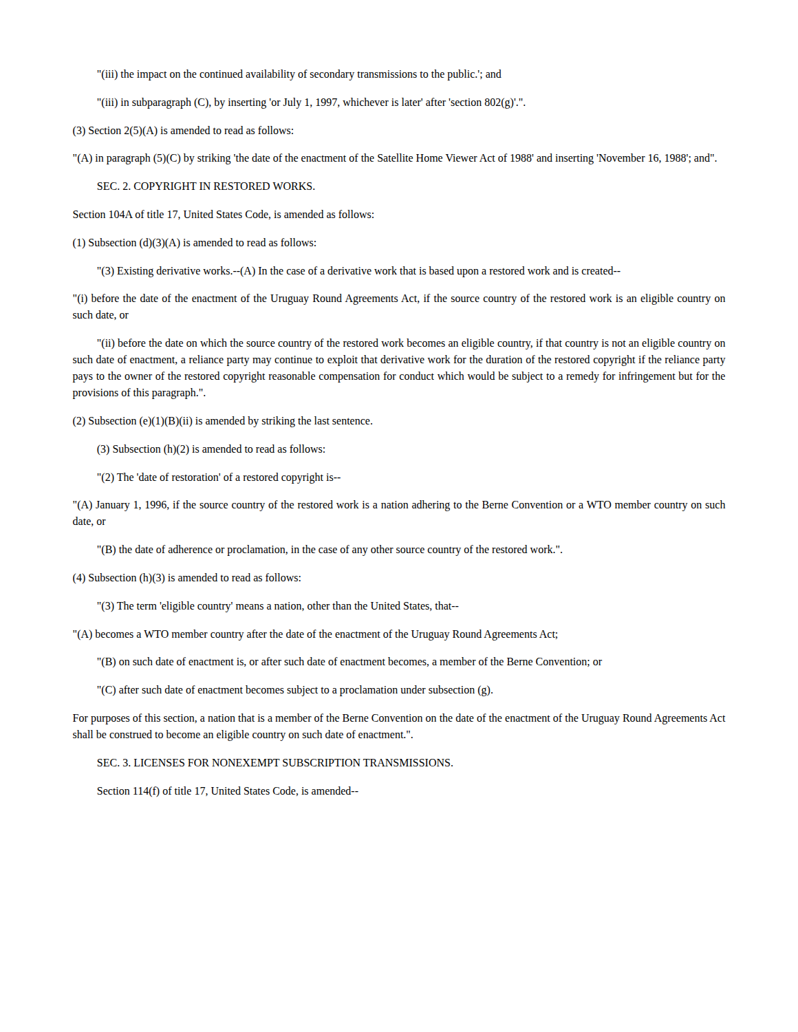"(iii) the impact on the continued availability of secondary transmissions to the public.'; and
"(iii) in subparagraph (C), by inserting 'or July 1, 1997, whichever is later' after 'section 802(g)'.".
(3) Section 2(5)(A) is amended to read as follows:
"(A) in paragraph (5)(C) by striking 'the date of the enactment of the Satellite Home Viewer Act of 1988' and inserting 'November 16, 1988'; and".
SEC. 2. COPYRIGHT IN RESTORED WORKS.
Section 104A of title 17, United States Code, is amended as follows:
(1) Subsection (d)(3)(A) is amended to read as follows:
"(3) Existing derivative works.--(A) In the case of a derivative work that is based upon a restored work and is created--
"(i) before the date of the enactment of the Uruguay Round Agreements Act, if the source country of the restored work is an eligible country on such date, or
"(ii) before the date on which the source country of the restored work becomes an eligible country, if that country is not an eligible country on such date of enactment, a reliance party may continue to exploit that derivative work for the duration of the restored copyright if the reliance party pays to the owner of the restored copyright reasonable compensation for conduct which would be subject to a remedy for infringement but for the provisions of this paragraph.".
(2) Subsection (e)(1)(B)(ii) is amended by striking the last sentence.
(3) Subsection (h)(2) is amended to read as follows:
"(2) The 'date of restoration' of a restored copyright is--
"(A) January 1, 1996, if the source country of the restored work is a nation adhering to the Berne Convention or a WTO member country on such date, or
"(B) the date of adherence or proclamation, in the case of any other source country of the restored work.".
(4) Subsection (h)(3) is amended to read as follows:
"(3) The term 'eligible country' means a nation, other than the United States, that--
"(A) becomes a WTO member country after the date of the enactment of the Uruguay Round Agreements Act;
"(B) on such date of enactment is, or after such date of enactment becomes, a member of the Berne Convention; or
"(C) after such date of enactment becomes subject to a proclamation under subsection (g).
For purposes of this section, a nation that is a member of the Berne Convention on the date of the enactment of the Uruguay Round Agreements Act shall be construed to become an eligible country on such date of enactment.".
SEC. 3. LICENSES FOR NONEXEMPT SUBSCRIPTION TRANSMISSIONS.
Section 114(f) of title 17, United States Code, is amended--